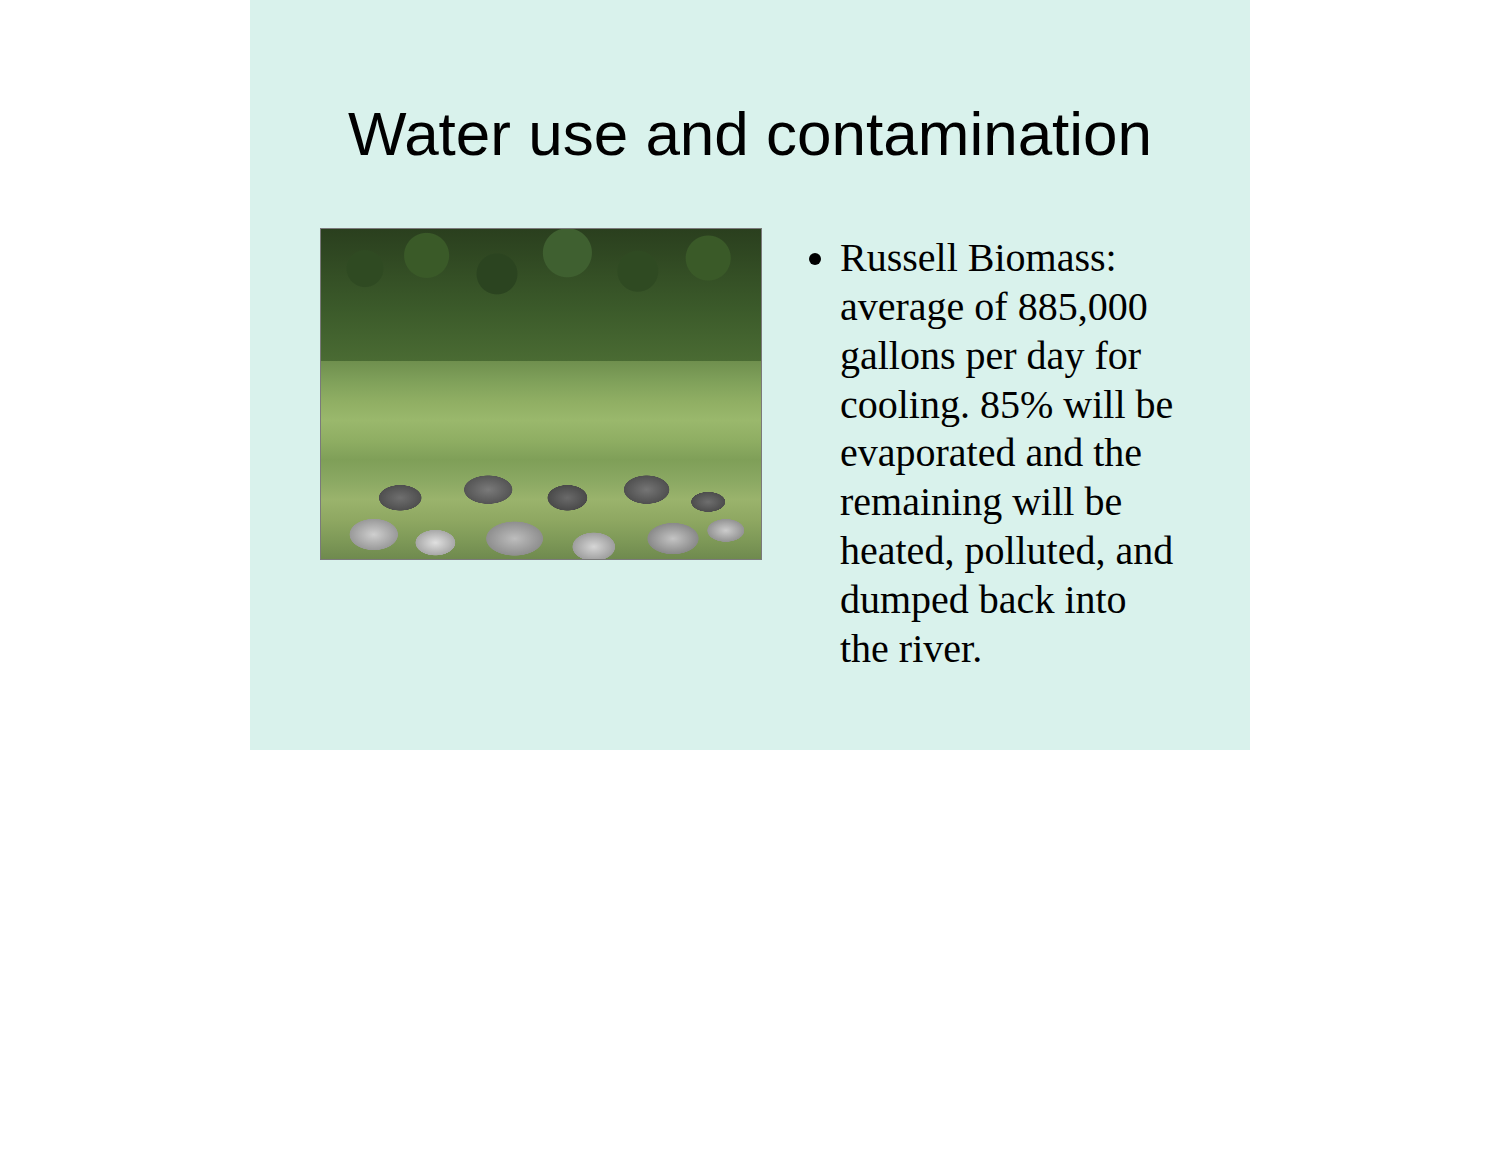Water use and contamination
Russell Biomass: average of 885,000 gallons per day for cooling. 85% will be evaporated and the remaining will be heated, polluted, and dumped back into the river.